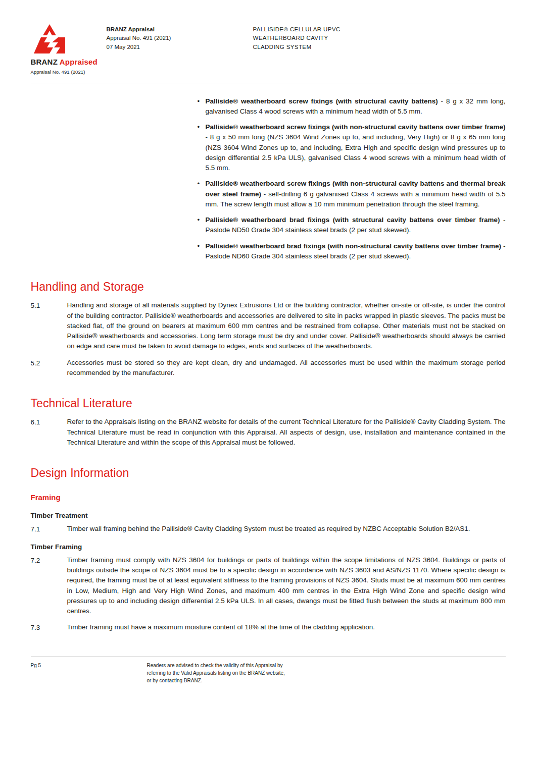BRANZ Appraised
Appraisal No. 491 (2021)
BRANZ Appraisal
Appraisal No. 491 (2021)
07 May 2021
PALLISIDE® CELLULAR UPVC
WEATHERBOARD CAVITY
CLADDING SYSTEM
Palliside® weatherboard screw fixings (with structural cavity battens) - 8 g x 32 mm long, galvanised Class 4 wood screws with a minimum head width of 5.5 mm.
Palliside® weatherboard screw fixings (with non-structural cavity battens over timber frame) - 8 g x 50 mm long (NZS 3604 Wind Zones up to, and including, Very High) or 8 g x 65 mm long (NZS 3604 Wind Zones up to, and including, Extra High and specific design wind pressures up to design differential 2.5 kPa ULS), galvanised Class 4 wood screws with a minimum head width of 5.5 mm.
Palliside® weatherboard screw fixings (with non-structural cavity battens and thermal break over steel frame) - self-drilling 6 g galvanised Class 4 screws with a minimum head width of 5.5 mm. The screw length must allow a 10 mm minimum penetration through the steel framing.
Palliside® weatherboard brad fixings (with structural cavity battens over timber frame) - Paslode ND50 Grade 304 stainless steel brads (2 per stud skewed).
Palliside® weatherboard brad fixings (with non-structural cavity battens over timber frame) - Paslode ND60 Grade 304 stainless steel brads (2 per stud skewed).
Handling and Storage
5.1
Handling and storage of all materials supplied by Dynex Extrusions Ltd or the building contractor, whether on-site or off-site, is under the control of the building contractor. Palliside® weatherboards and accessories are delivered to site in packs wrapped in plastic sleeves. The packs must be stacked flat, off the ground on bearers at maximum 600 mm centres and be restrained from collapse. Other materials must not be stacked on Palliside® weatherboards and accessories. Long term storage must be dry and under cover. Palliside® weatherboards should always be carried on edge and care must be taken to avoid damage to edges, ends and surfaces of the weatherboards.
5.2
Accessories must be stored so they are kept clean, dry and undamaged. All accessories must be used within the maximum storage period recommended by the manufacturer.
Technical Literature
6.1
Refer to the Appraisals listing on the BRANZ website for details of the current Technical Literature for the Palliside® Cavity Cladding System. The Technical Literature must be read in conjunction with this Appraisal. All aspects of design, use, installation and maintenance contained in the Technical Literature and within the scope of this Appraisal must be followed.
Design Information
Framing
Timber Treatment
7.1
Timber wall framing behind the Palliside® Cavity Cladding System must be treated as required by NZBC Acceptable Solution B2/AS1.
Timber Framing
7.2
Timber framing must comply with NZS 3604 for buildings or parts of buildings within the scope limitations of NZS 3604. Buildings or parts of buildings outside the scope of NZS 3604 must be to a specific design in accordance with NZS 3603 and AS/NZS 1170. Where specific design is required, the framing must be of at least equivalent stiffness to the framing provisions of NZS 3604. Studs must be at maximum 600 mm centres in Low, Medium, High and Very High Wind Zones, and maximum 400 mm centres in the Extra High Wind Zone and specific design wind pressures up to and including design differential 2.5 kPa ULS. In all cases, dwangs must be fitted flush between the studs at maximum 800 mm centres.
7.3
Timber framing must have a maximum moisture content of 18% at the time of the cladding application.
Pg 5
Readers are advised to check the validity of this Appraisal by
referring to the Valid Appraisals listing on the BRANZ website,
or by contacting BRANZ.